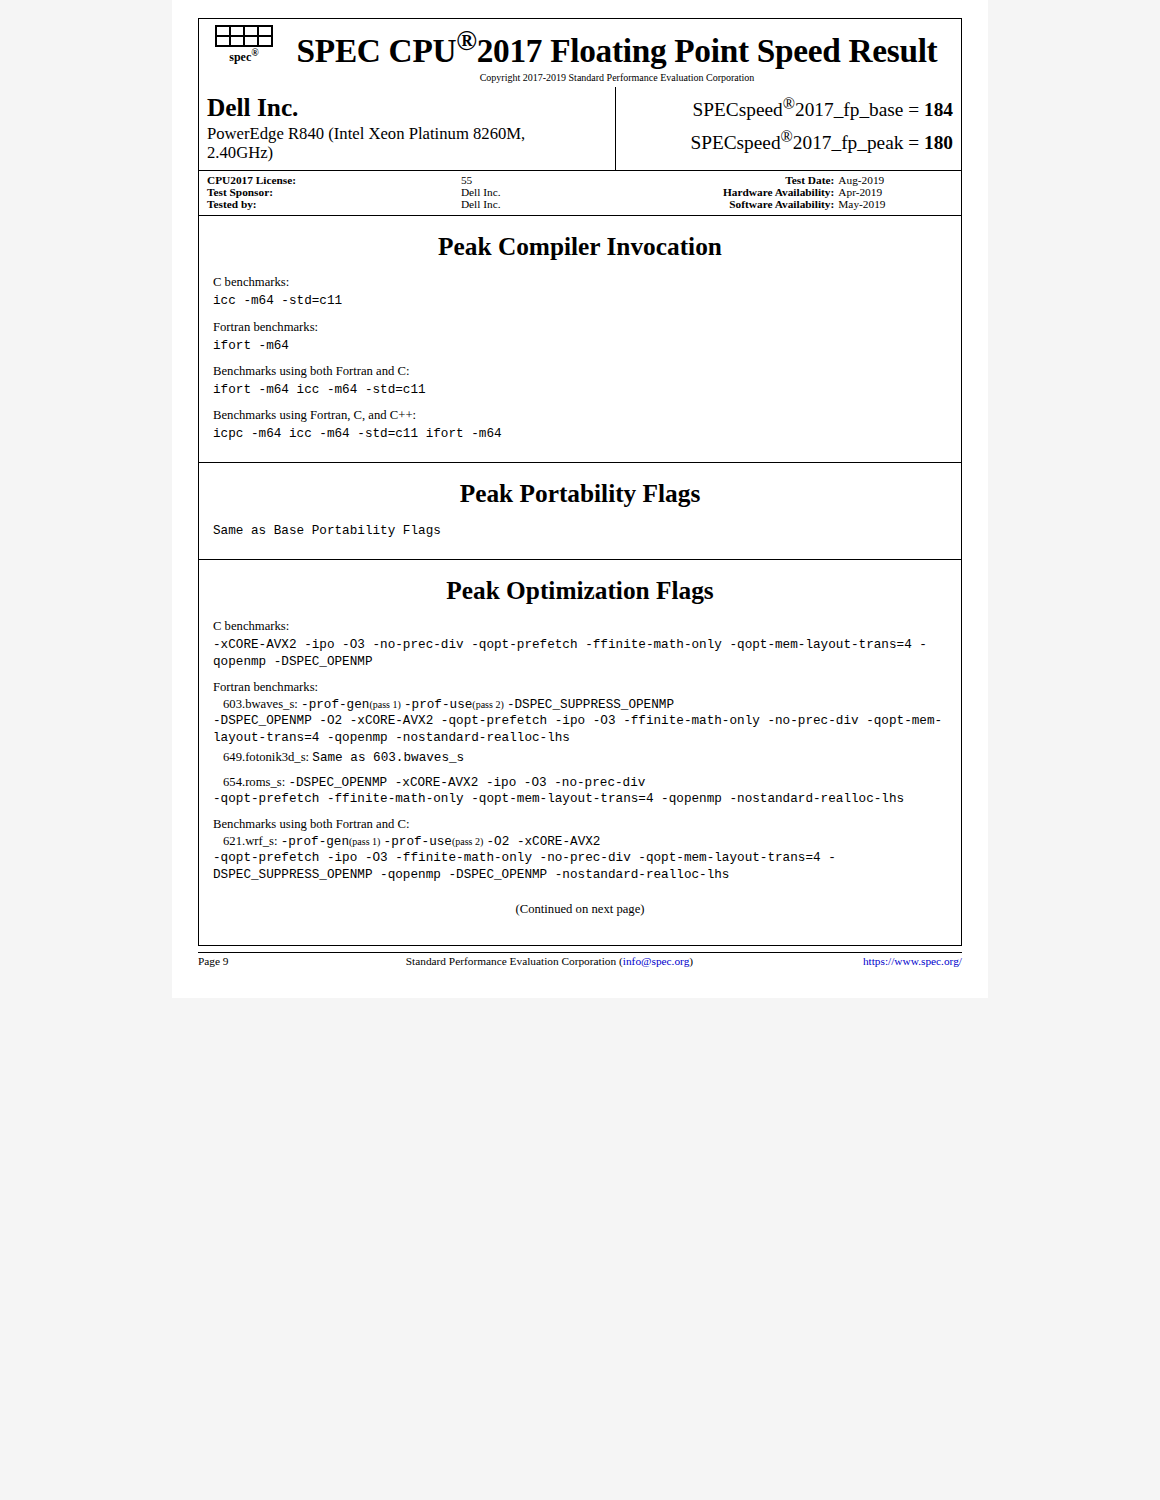spec®
SPEC CPU®2017 Floating Point Speed Result
Copyright 2017-2019 Standard Performance Evaluation Corporation
Dell Inc.
PowerEdge R840 (Intel Xeon Platinum 8260M,
2.40GHz)
SPECspeed®2017_fp_base = 184
SPECspeed®2017_fp_peak = 180
| CPU2017 License: | 55 |
| Test Sponsor: | Dell Inc. |
| Tested by: | Dell Inc. |
| Test Date: | Aug-2019 |
| Hardware Availability: | Apr-2019 |
| Software Availability: | May-2019 |
Peak Compiler Invocation
C benchmarks:
icc -m64 -std=c11
Fortran benchmarks:
ifort -m64
Benchmarks using both Fortran and C:
ifort -m64 icc -m64 -std=c11
Benchmarks using Fortran, C, and C++:
icpc -m64 icc -m64 -std=c11 ifort -m64
Peak Portability Flags
Same as Base Portability Flags
Peak Optimization Flags
C benchmarks:
-xCORE-AVX2 -ipo -O3 -no-prec-div -qopt-prefetch -ffinite-math-only -qopt-mem-layout-trans=4 -qopenmp -DSPEC_OPENMP
Fortran benchmarks:
603.bwaves_s: -prof-gen(pass 1) -prof-use(pass 2) -DSPEC_SUPPRESS_OPENMP
-DSPEC_OPENMP -O2 -xCORE-AVX2 -qopt-prefetch -ipo -O3 -ffinite-math-only -no-prec-div -qopt-mem-layout-trans=4 -qopenmp -nostandard-realloc-lhs
649.fotonik3d_s: Same as 603.bwaves_s
654.roms_s: -DSPEC_OPENMP -xCORE-AVX2 -ipo -O3 -no-prec-div
-qopt-prefetch -ffinite-math-only -qopt-mem-layout-trans=4 -qopenmp -nostandard-realloc-lhs
Benchmarks using both Fortran and C:
621.wrf_s: -prof-gen(pass 1) -prof-use(pass 2) -O2 -xCORE-AVX2
-qopt-prefetch -ipo -O3 -ffinite-math-only -no-prec-div -qopt-mem-layout-trans=4 -DSPEC_SUPPRESS_OPENMP -qopenmp -DSPEC_OPENMP -nostandard-realloc-lhs
(Continued on next page)
Page 9
Standard Performance Evaluation Corporation (info@spec.org)
https://www.spec.org/